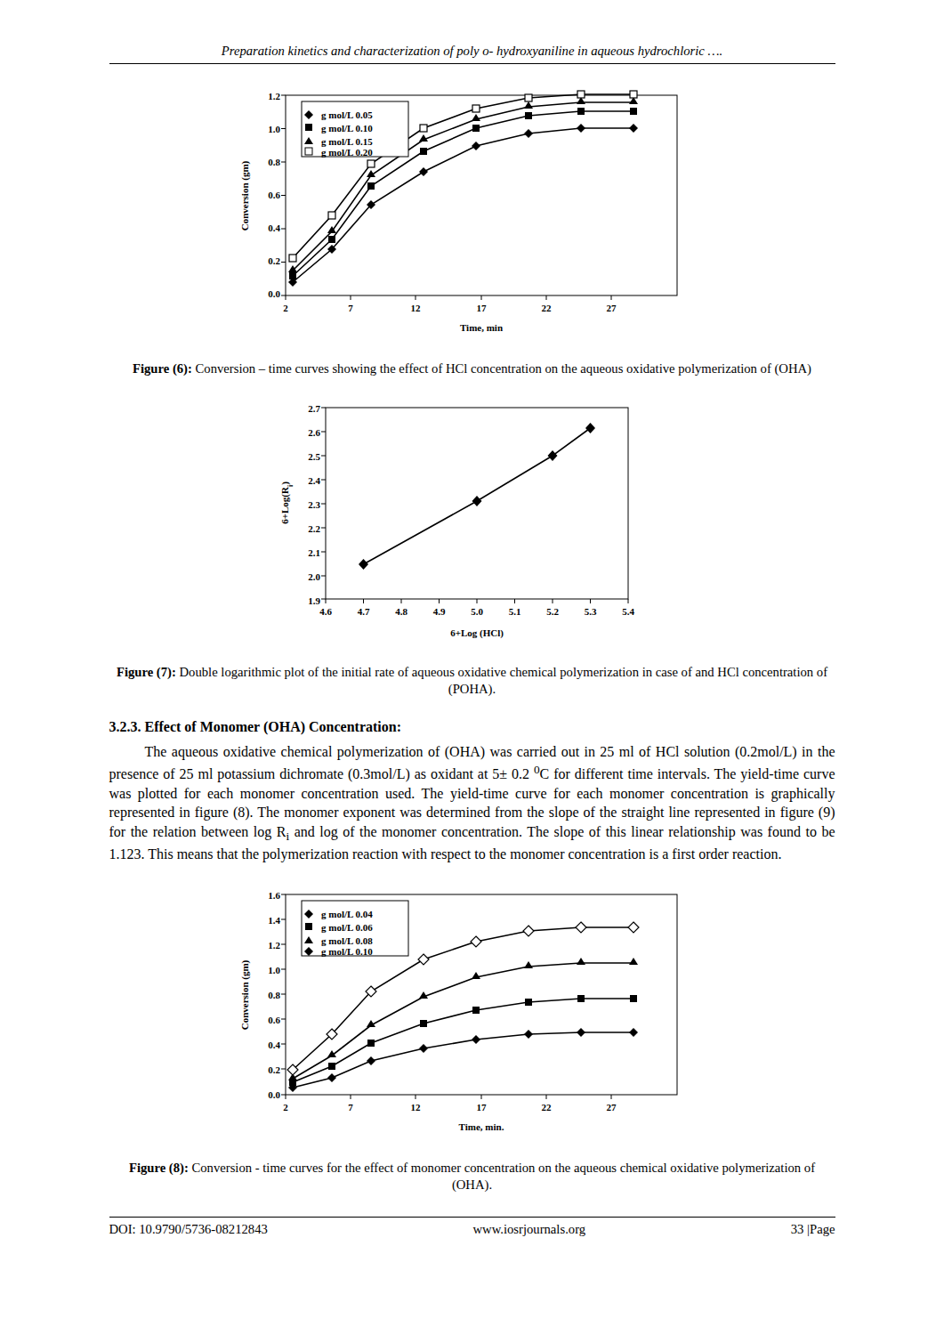Preparation kinetics and characterization of poly o- hydroxyaniline in aqueous hydrochloric ….
1.2 1.0 0.8 0.6 0.4 0.2 0.0 2 7 12 17 22 27 Time, min Conversion (gm) g mol/L 0.05 g mol/L 0.10 g mol/L 0.15 g mol/L 0.20
Figure (6): Conversion – time curves showing the effect of HCl concentration on the aqueous oxidative polymerization of (OHA)
2.7 2.6 2.5 2.4 2.3 2.2 2.1 2.0 1.9 4.6 4.7 4.8 4.9 5.0 5.1 5.2 5.3 5.4 6+Log (HCl) 6+Log(Ri)
Figure (7): Double logarithmic plot of the initial rate of aqueous oxidative chemical polymerization in case of and HCl concentration of (POHA).
3.2.3. Effect of Monomer (OHA) Concentration:
The aqueous oxidative chemical polymerization of (OHA) was carried out in 25 ml of HCl solution (0.2mol/L) in the presence of 25 ml potassium dichromate (0.3mol/L) as oxidant at 5± 0.2 0C for different time intervals. The yield-time curve was plotted for each monomer concentration used. The yield-time curve for each monomer concentration is graphically represented in figure (8). The monomer exponent was determined from the slope of the straight line represented in figure (9) for the relation between log Ri and log of the monomer concentration. The slope of this linear relationship was found to be 1.123. This means that the polymerization reaction with respect to the monomer concentration is a first order reaction.
1.6 1.4 1.2 1.0 0.8 0.6 0.4 0.2 0.0 2 7 12 17 22 27 Time, min. Conversion (gm) g mol/L 0.04 g mol/L 0.06 g mol/L 0.08 g mol/L 0.10
Figure (8): Conversion - time curves for the effect of monomer concentration on the aqueous chemical oxidative polymerization of (OHA).
DOI: 10.9790/5736-08212843 www.iosrjournals.org 33 |Page